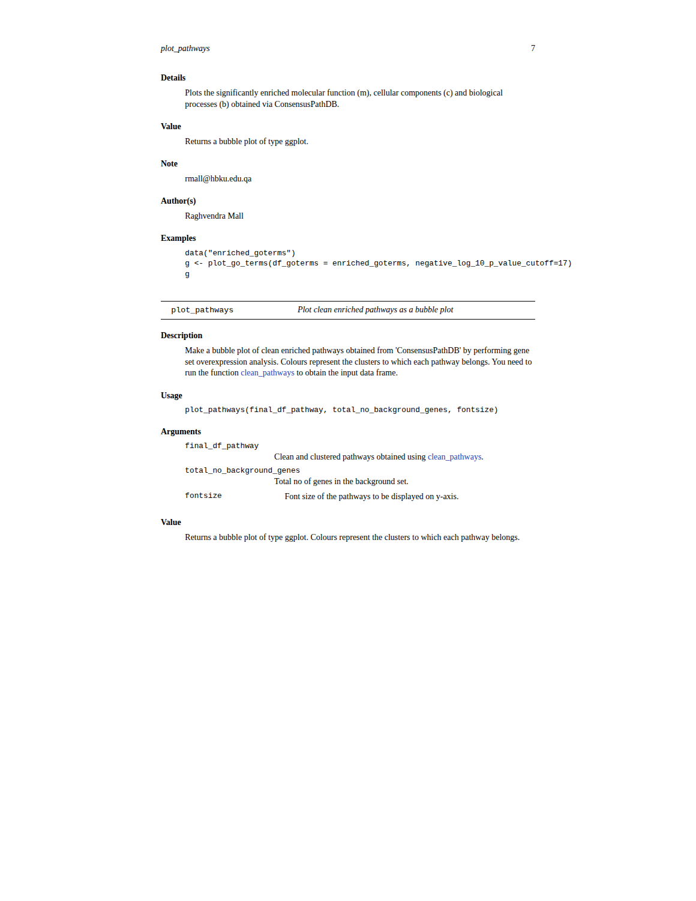plot_pathways 7
Details
Plots the significantly enriched molecular function (m), cellular components (c) and biological processes (b) obtained via ConsensusPathDB.
Value
Returns a bubble plot of type ggplot.
Note
rmall@hbku.edu.qa
Author(s)
Raghvendra Mall
Examples
data("enriched_goterms") g <- plot_go_terms(df_goterms = enriched_goterms, negative_log_10_p_value_cutoff=17) g
plot_pathways Plot clean enriched pathways as a bubble plot
Description
Make a bubble plot of clean enriched pathways obtained from 'ConsensusPathDB' by performing gene set overexpression analysis. Colours represent the clusters to which each pathway belongs. You need to run the function clean_pathways to obtain the input data frame.
Usage
plot_pathways(final_df_pathway, total_no_background_genes, fontsize)
Arguments
final_df_pathway
Clean and clustered pathways obtained using clean_pathways.
total_no_background_genes
Total no of genes in the background set.
| fontsize | Font size of the pathways to be displayed on y-axis. |
Value
Returns a bubble plot of type ggplot. Colours represent the clusters to which each pathway belongs.